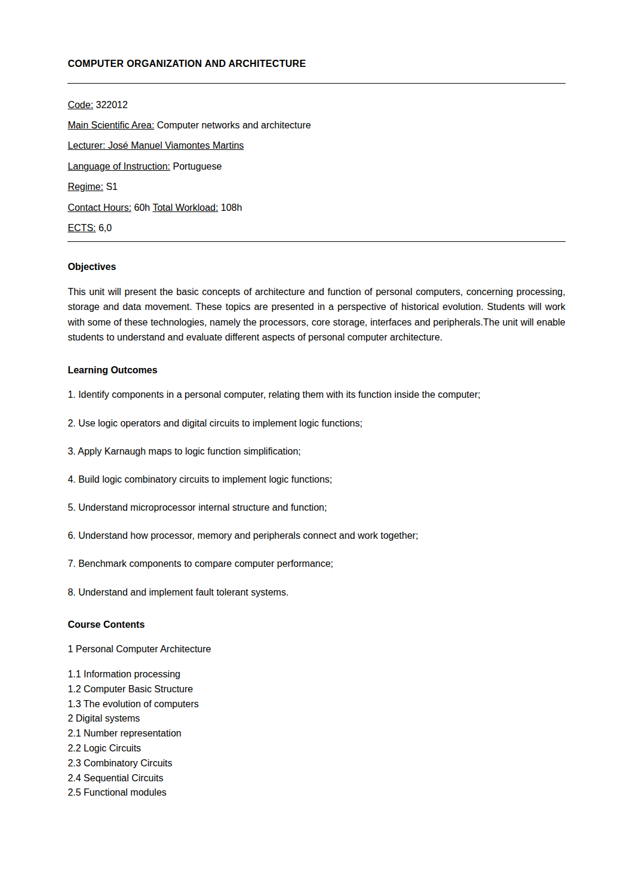COMPUTER ORGANIZATION AND ARCHITECTURE
Code: 322012
Main Scientific Area: Computer networks and architecture
Lecturer: José Manuel Viamontes Martins
Language of Instruction: Portuguese
Regime: S1
Contact Hours: 60h Total Workload: 108h
ECTS: 6,0
Objectives
This unit will present the basic concepts of architecture and function of personal computers, concerning processing, storage and data movement. These topics are presented in a perspective of historical evolution. Students will work with some of these technologies, namely the processors, core storage, interfaces and peripherals.The unit will enable students to understand and evaluate different aspects of personal computer architecture.
Learning Outcomes
1. Identify components in a personal computer, relating them with its function inside the computer;
2. Use logic operators and digital circuits to implement logic functions;
3. Apply Karnaugh maps to logic function simplification;
4. Build logic combinatory circuits to implement logic functions;
5. Understand microprocessor internal structure and function;
6. Understand how processor, memory and peripherals connect and work together;
7. Benchmark components to compare computer performance;
8. Understand and implement fault tolerant systems.
Course Contents
1 Personal Computer Architecture
1.1 Information processing
1.2 Computer Basic Structure
1.3 The evolution of computers
2 Digital systems
2.1 Number representation
2.2 Logic Circuits
2.3 Combinatory Circuits
2.4 Sequential Circuits
2.5 Functional modules